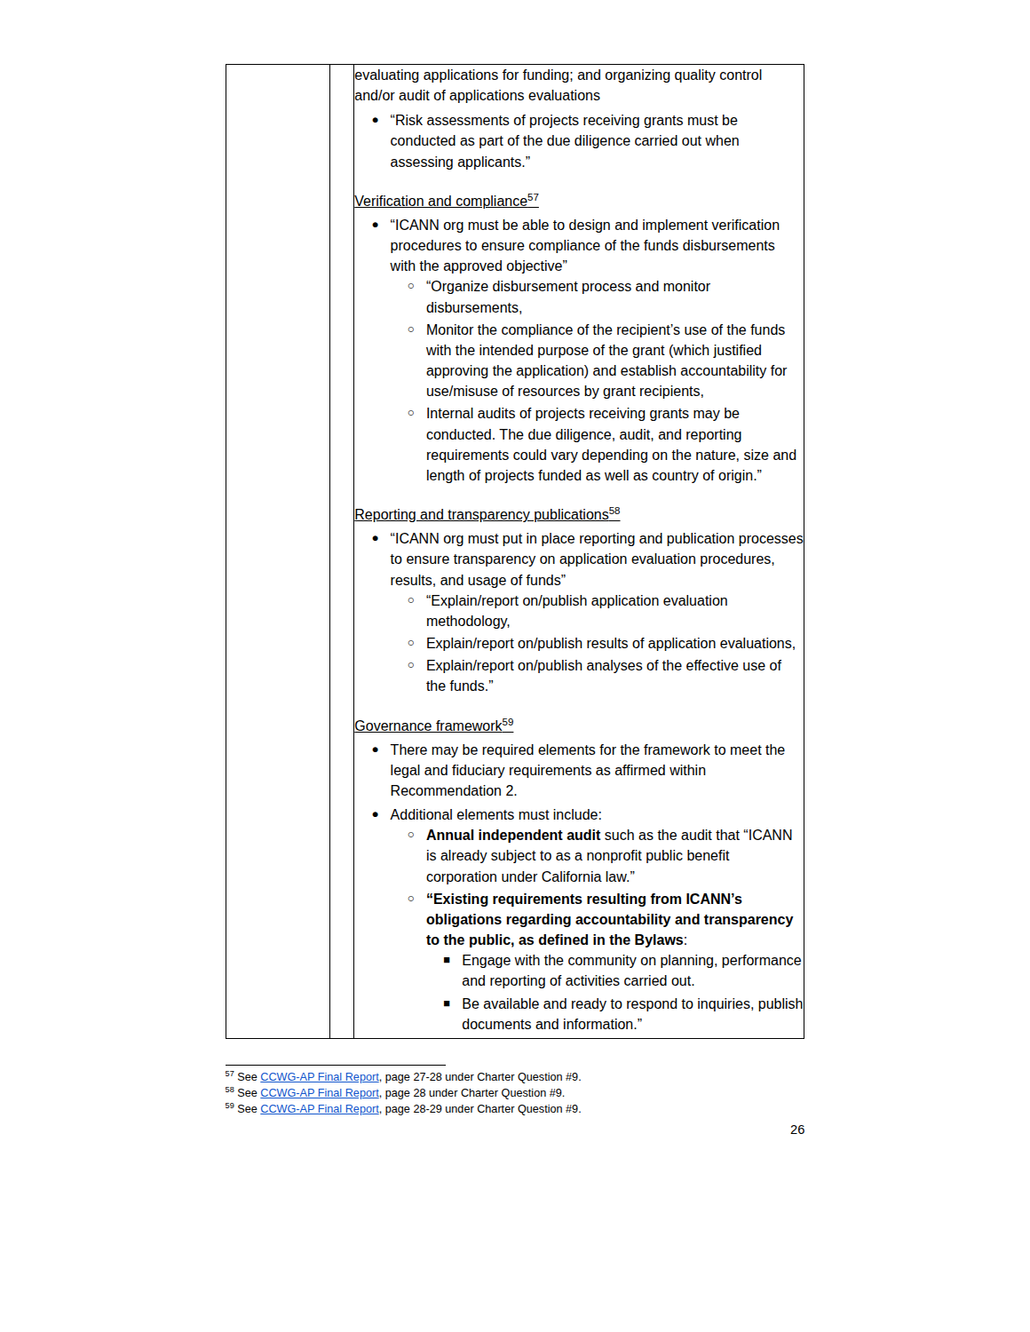| | | evaluating applications for funding; and organizing quality control and/or audit of applications evaluations “Risk assessments of projects receiving grants must be conducted as part of the due diligence carried out when assessing applicants.” Verification and compliance 57 “ICANN org must be able to design and implement verification procedures to ensure compliance of the funds disbursements with the approved objective” “Organize disbursement process and monitor disbursements, Monitor the compliance of the recipient’s use of the funds with the intended purpose of the grant (which justified approving the application) and establish accountability for use/misuse of resources by grant recipients, Internal audits of projects receiving grants may be conducted. The due diligence, audit, and reporting requirements could vary depending on the nature, size and length of projects funded as well as country of origin.” Reporting and transparency publications 58 “ICANN org must put in place reporting and publication processes to ensure transparency on application evaluation procedures, results, and usage of funds” “Explain/report on/publish application evaluation methodology, Explain/report on/publish results of application evaluations, Explain/report on/publish analyses of the effective use of the funds.” Governance framework 59 There may be required elements for the framework to meet the legal and fiduciary requirements as affirmed within Recommendation 2. Additional elements must include: Annual independent audit such as the audit that “ICANN is already subject to as a nonprofit public benefit corporation under California law.” “Existing requirements resulting from ICANN’s obligations regarding accountability and transparency to the public, as defined in the Bylaws : Engage with the community on planning, performance and reporting of activities carried out. Be available and ready to respond to inquiries, publish documents and information.” |
57 See CCWG-AP Final Report, page 27-28 under Charter Question #9.
58 See CCWG-AP Final Report, page 28 under Charter Question #9.
59 See CCWG-AP Final Report, page 28-29 under Charter Question #9.
26